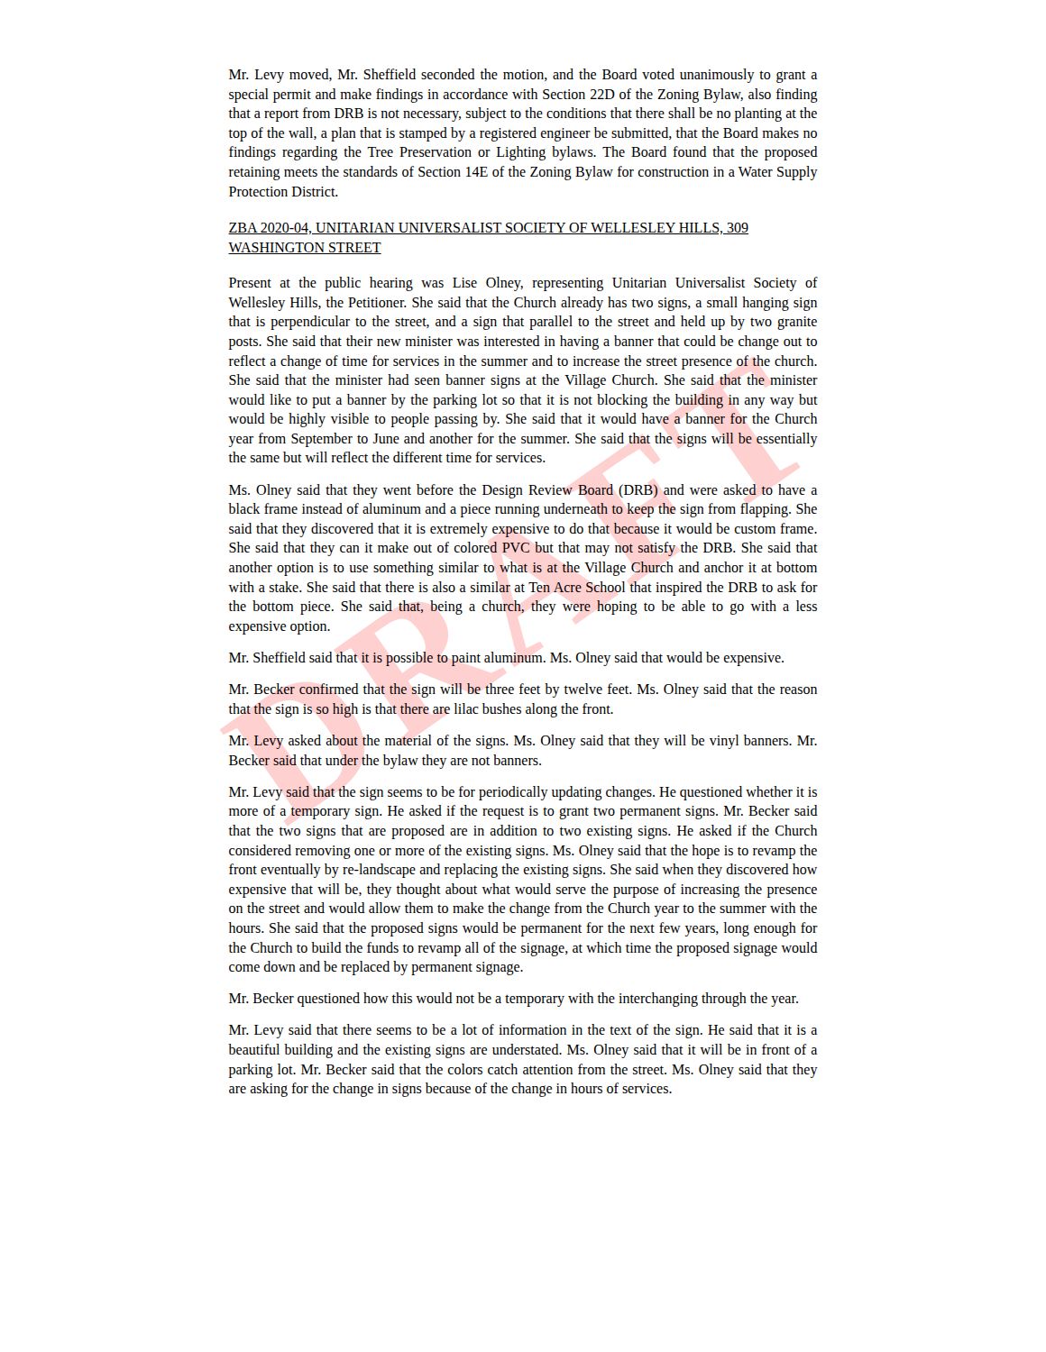DRAFT
Mr. Levy moved, Mr. Sheffield seconded the motion, and the Board voted unanimously to grant a special permit and make findings in accordance with Section 22D of the Zoning Bylaw, also finding that a report from DRB is not necessary, subject to the conditions that there shall be no planting at the top of the wall, a plan that is stamped by a registered engineer be submitted, that the Board makes no findings regarding the Tree Preservation or Lighting bylaws. The Board found that the proposed retaining meets the standards of Section 14E of the Zoning Bylaw for construction in a Water Supply Protection District.
ZBA 2020-04, UNITARIAN UNIVERSALIST SOCIETY OF WELLESLEY HILLS, 309 WASHINGTON STREET
Present at the public hearing was Lise Olney, representing Unitarian Universalist Society of Wellesley Hills, the Petitioner. She said that the Church already has two signs, a small hanging sign that is perpendicular to the street, and a sign that parallel to the street and held up by two granite posts. She said that their new minister was interested in having a banner that could be change out to reflect a change of time for services in the summer and to increase the street presence of the church. She said that the minister had seen banner signs at the Village Church. She said that the minister would like to put a banner by the parking lot so that it is not blocking the building in any way but would be highly visible to people passing by. She said that it would have a banner for the Church year from September to June and another for the summer. She said that the signs will be essentially the same but will reflect the different time for services.
Ms. Olney said that they went before the Design Review Board (DRB) and were asked to have a black frame instead of aluminum and a piece running underneath to keep the sign from flapping. She said that they discovered that it is extremely expensive to do that because it would be custom frame. She said that they can it make out of colored PVC but that may not satisfy the DRB. She said that another option is to use something similar to what is at the Village Church and anchor it at bottom with a stake. She said that there is also a similar at Ten Acre School that inspired the DRB to ask for the bottom piece. She said that, being a church, they were hoping to be able to go with a less expensive option.
Mr. Sheffield said that it is possible to paint aluminum. Ms. Olney said that would be expensive.
Mr. Becker confirmed that the sign will be three feet by twelve feet. Ms. Olney said that the reason that the sign is so high is that there are lilac bushes along the front.
Mr. Levy asked about the material of the signs. Ms. Olney said that they will be vinyl banners. Mr. Becker said that under the bylaw they are not banners.
Mr. Levy said that the sign seems to be for periodically updating changes. He questioned whether it is more of a temporary sign. He asked if the request is to grant two permanent signs. Mr. Becker said that the two signs that are proposed are in addition to two existing signs. He asked if the Church considered removing one or more of the existing signs. Ms. Olney said that the hope is to revamp the front eventually by re-landscape and replacing the existing signs. She said when they discovered how expensive that will be, they thought about what would serve the purpose of increasing the presence on the street and would allow them to make the change from the Church year to the summer with the hours. She said that the proposed signs would be permanent for the next few years, long enough for the Church to build the funds to revamp all of the signage, at which time the proposed signage would come down and be replaced by permanent signage.
Mr. Becker questioned how this would not be a temporary with the interchanging through the year.
Mr. Levy said that there seems to be a lot of information in the text of the sign. He said that it is a beautiful building and the existing signs are understated. Ms. Olney said that it will be in front of a parking lot. Mr. Becker said that the colors catch attention from the street. Ms. Olney said that they are asking for the change in signs because of the change in hours of services.